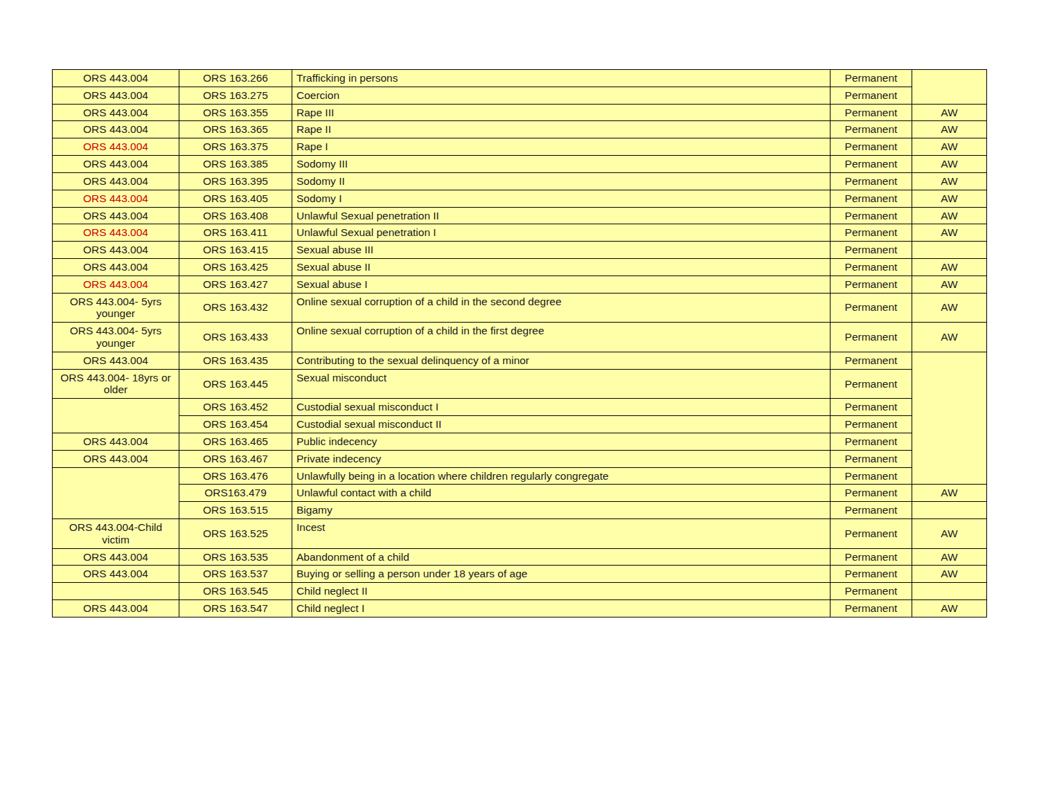| ORS 443.004 | ORS 163.266 | Trafficking in persons | Permanent | |
| ORS 443.004 | ORS 163.275 | Coercion | Permanent | |
| ORS 443.004 | ORS 163.355 | Rape III | Permanent | AW |
| ORS 443.004 | ORS 163.365 | Rape II | Permanent | AW |
| ORS 443.004 | ORS 163.375 | Rape I | Permanent | AW |
| ORS 443.004 | ORS 163.385 | Sodomy III | Permanent | AW |
| ORS 443.004 | ORS 163.395 | Sodomy II | Permanent | AW |
| ORS 443.004 | ORS 163.405 | Sodomy I | Permanent | AW |
| ORS 443.004 | ORS 163.408 | Unlawful Sexual penetration II | Permanent | AW |
| ORS 443.004 | ORS 163.411 | Unlawful Sexual penetration I | Permanent | AW |
| ORS 443.004 | ORS 163.415 | Sexual abuse III | Permanent | |
| ORS 443.004 | ORS 163.425 | Sexual abuse II | Permanent | AW |
| ORS 443.004 | ORS 163.427 | Sexual abuse I | Permanent | AW |
| ORS 443.004- 5yrs younger | ORS 163.432 | Online sexual corruption of a child in the second degree | Permanent | AW |
| ORS 443.004- 5yrs younger | ORS 163.433 | Online sexual corruption of a child in the first degree | Permanent | AW |
| ORS 443.004 | ORS 163.435 | Contributing to the sexual delinquency of a minor | Permanent | |
| ORS 443.004- 18yrs or older | ORS 163.445 | Sexual misconduct | Permanent | |
| | ORS 163.452 | Custodial sexual misconduct I | Permanent | |
| | ORS 163.454 | Custodial sexual misconduct II | Permanent | |
| ORS 443.004 | ORS 163.465 | Public indecency | Permanent | |
| ORS 443.004 | ORS 163.467 | Private indecency | Permanent | |
| | ORS 163.476 | Unlawfully being in a location where children regularly congregate | Permanent | |
| | ORS163.479 | Unlawful contact with a child | Permanent | AW |
| | ORS 163.515 | Bigamy | Permanent | |
| ORS 443.004-Child victim | ORS 163.525 | Incest | Permanent | AW |
| ORS 443.004 | ORS 163.535 | Abandonment of a child | Permanent | AW |
| ORS 443.004 | ORS 163.537 | Buying or selling a person under 18 years of age | Permanent | AW |
| | ORS 163.545 | Child neglect II | Permanent | |
| ORS 443.004 | ORS 163.547 | Child neglect I | Permanent | AW |